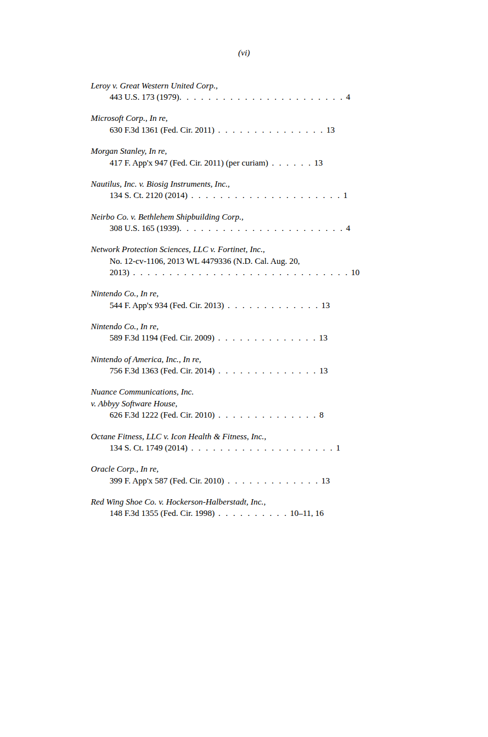(vi)
Leroy v. Great Western United Corp., 443 U.S. 173 (1979). . . . . . . . . . . . . . . . . . . . . . . 4
Microsoft Corp., In re, 630 F.3d 1361 (Fed. Cir. 2011) . . . . . . . . . . . . . . . 13
Morgan Stanley, In re, 417 F. App'x 947 (Fed. Cir. 2011) (per curiam) . . . . . . 13
Nautilus, Inc. v. Biosig Instruments, Inc., 134 S. Ct. 2120 (2014) . . . . . . . . . . . . . . . . . . . . . 1
Neirbo Co. v. Bethlehem Shipbuilding Corp., 308 U.S. 165 (1939). . . . . . . . . . . . . . . . . . . . . . . 4
Network Protection Sciences, LLC v. Fortinet, Inc., No. 12-cv-1106, 2013 WL 4479336 (N.D. Cal. Aug. 20,
2013) . . . . . . . . . . . . . . . . . . . . . . . . . . . . . . 10
Nintendo Co., In re, 544 F. App'x 934 (Fed. Cir. 2013) . . . . . . . . . . . . . 13
Nintendo Co., In re, 589 F.3d 1194 (Fed. Cir. 2009) . . . . . . . . . . . . . . 13
Nintendo of America, Inc., In re, 756 F.3d 1363 (Fed. Cir. 2014) . . . . . . . . . . . . . . 13
Nuance Communications, Inc.
v. Abbyy Software House, 626 F.3d 1222 (Fed. Cir. 2010) . . . . . . . . . . . . . . 8
Octane Fitness, LLC v. Icon Health & Fitness, Inc., 134 S. Ct. 1749 (2014) . . . . . . . . . . . . . . . . . . . . 1
Oracle Corp., In re, 399 F. App'x 587 (Fed. Cir. 2010) . . . . . . . . . . . . . 13
Red Wing Shoe Co. v. Hockerson-Halberstadt, Inc., 148 F.3d 1355 (Fed. Cir. 1998) . . . . . . . . . . 10–11, 16